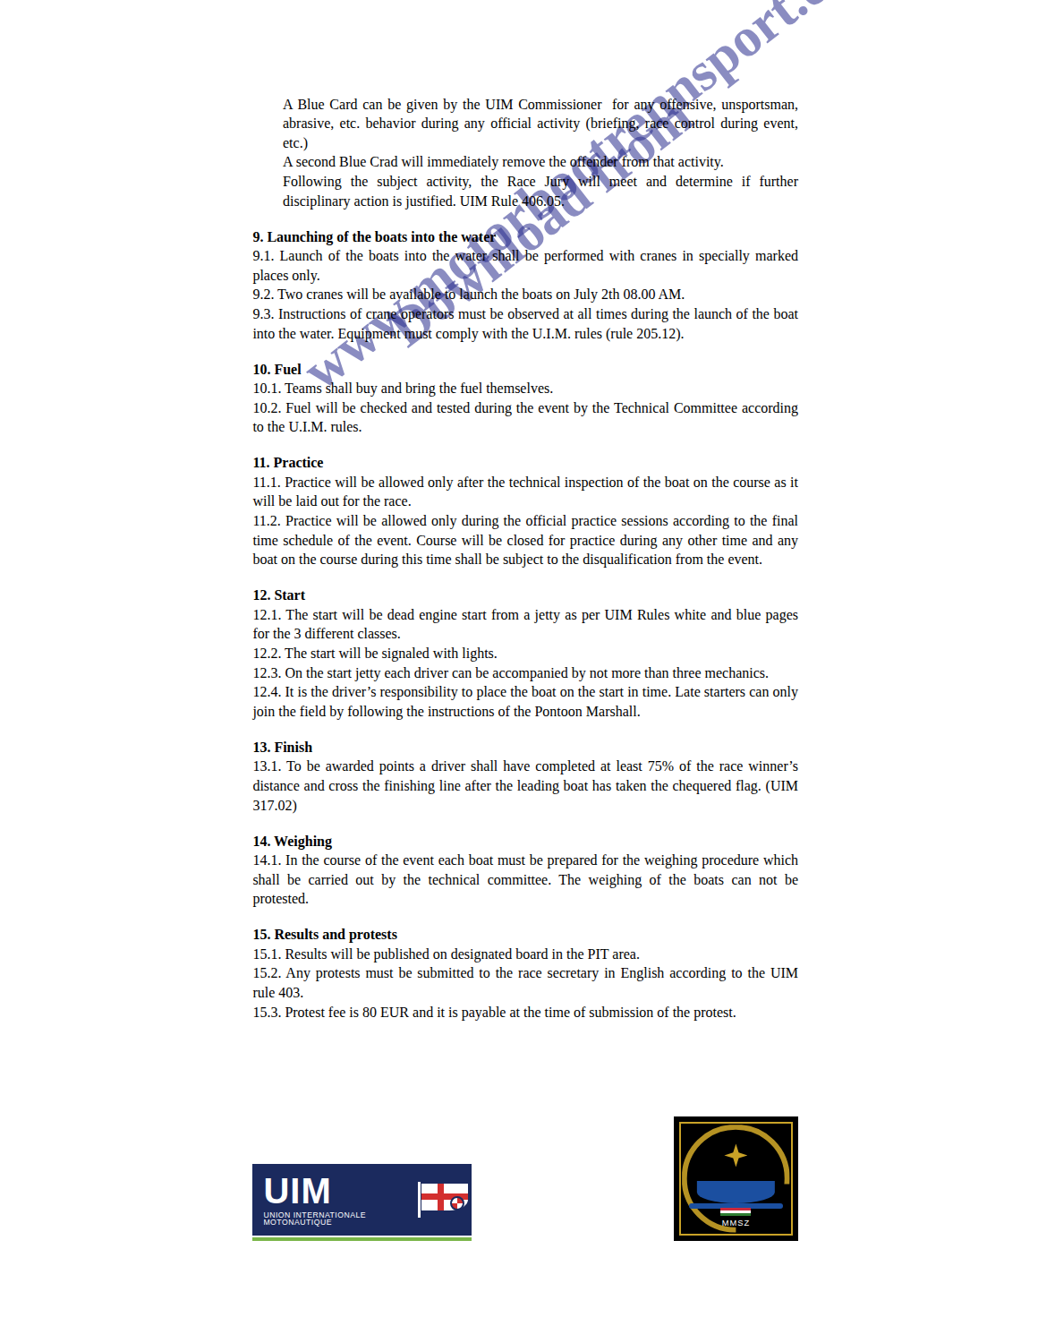Download from
www.motorbootrennsport.de
A Blue Card can be given by the UIM Commissioner for any offensive, unsportsman, abrasive, etc. behavior during any official activity (briefing, race control during event, etc.)
A second Blue Crad will immediately remove the offender from that activity.
Following the subject activity, the Race Jury will meet and determine if further disciplinary action is justified. UIM Rule 406.05.
9. Launching of the boats into the water
9.1. Launch of the boats into the water shall be performed with cranes in specially marked places only.
9.2. Two cranes will be available to launch the boats on July 2th 08.00 AM.
9.3. Instructions of crane operators must be observed at all times during the launch of the boat into the water. Equipment must comply with the U.I.M. rules (rule 205.12).
10. Fuel
10.1. Teams shall buy and bring the fuel themselves.
10.2. Fuel will be checked and tested during the event by the Technical Committee according to the U.I.M. rules.
11. Practice
11.1. Practice will be allowed only after the technical inspection of the boat on the course as it will be laid out for the race.
11.2. Practice will be allowed only during the official practice sessions according to the final time schedule of the event. Course will be closed for practice during any other time and any boat on the course during this time shall be subject to the disqualification from the event.
12. Start
12.1. The start will be dead engine start from a jetty as per UIM Rules white and blue pages for the 3 different classes.
12.2. The start will be signaled with lights.
12.3. On the start jetty each driver can be accompanied by not more than three mechanics.
12.4. It is the driver’s responsibility to place the boat on the start in time. Late starters can only join the field by following the instructions of the Pontoon Marshall.
13. Finish
13.1. To be awarded points a driver shall have completed at least 75% of the race winner’s distance and cross the finishing line after the leading boat has taken the chequered flag. (UIM 317.02)
14. Weighing
14.1. In the course of the event each boat must be prepared for the weighing procedure which shall be carried out by the technical committee. The weighing of the boats can not be protested.
15. Results and protests
15.1. Results will be published on designated board in the PIT area.
15.2. Any protests must be submitted to the race secretary in English according to the UIM rule 403.
15.3. Protest fee is 80 EUR and it is payable at the time of submission of the protest.
UIM
UNION INTERNATIONALE MOTONAUTIQUE
MMSZ